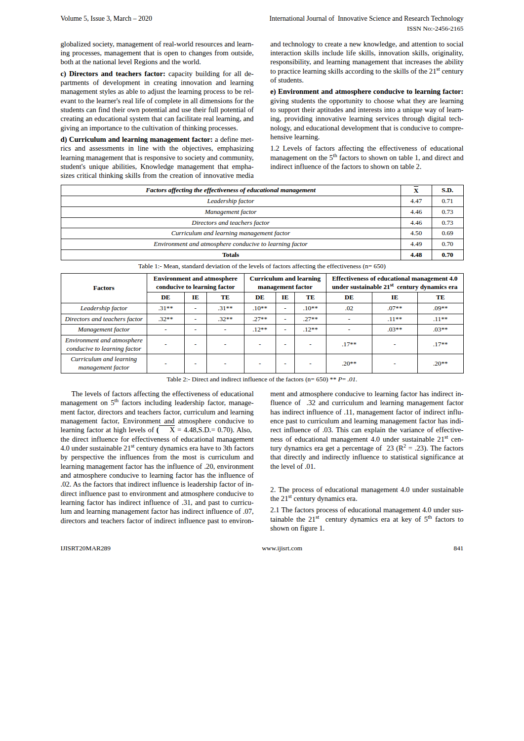Volume 5, Issue 3, March – 2020
International Journal of Innovative Science and Research Technology
ISSN No:-2456-2165
globalized society, management of real-world resources and learning processes, management that is open to changes from outside, both at the national level Regions and the world.
c) Directors and teachers factor: capacity building for all departments of development in creating innovation and learning management styles as able to adjust the learning process to be relevant to the learner's real life of complete in all dimensions for the students can find their own potential and use their full potential of creating an educational system that can facilitate real learning, and giving an importance to the cultivation of thinking processes.
d) Curriculum and learning management factor: a define metrics and assessments in line with the objectives, emphasizing learning management that is responsive to society and community, student's unique abilities, Knowledge management that emphasizes critical thinking skills from the creation of innovative media and technology to create a new knowledge, and attention to social interaction skills include life skills, innovation skills, originality, responsibility, and learning management that increases the ability to practice learning skills according to the skills of the 21st century of students.
e) Environment and atmosphere conducive to learning factor: giving students the opportunity to choose what they are learning to support their aptitudes and interests into a unique way of learning, providing innovative learning services through digital technology, and educational development that is conducive to comprehensive learning.
1.2 Levels of factors affecting the effectiveness of educational management on the 5th factors to shown on table 1, and direct and indirect influence of the factors to shown on table 2.
Table 1:- Mean, standard deviation of the levels of factors affecting the effectiveness (n= 650)
| Factors affecting the effectiveness of educational management | X | S.D. |
| --- | --- | --- |
| Leadership factor | 4.47 | 0.71 |
| Management factor | 4.46 | 0.73 |
| Directors and teachers factor | 4.46 | 0.73 |
| Curriculum and learning management factor | 4.50 | 0.69 |
| Environment and atmosphere conducive to learning factor | 4.49 | 0.70 |
| Totals | 4.48 | 0.70 |
Table 2:- Direct and indirect influence of the factors (n= 650) ** P = .01.
| Factors | Environment and atmosphere conducive to learning factor | Curriculum and learning management factor | Effectiveness of educational management 4.0 under sustainable 21 st century dynamics era |
| --- | --- | --- | --- |
| DE | IE | TE | DE | IE | TE | DE | IE | TE |
| Leadership factor | .31** | - | .31** | .10** | - | .10** | .02 | .07** | .09** |
| Directors and teachers factor | .32** | - | .32** | .27** | - | .27** | - | .11** | .11** |
| Management factor | - | - | - | .12** | - | .12** | - | .03** | .03** |
| Environment and atmosphere conducive to learning factor | - | - | - | - | - | - | .17** | - | .17** |
| Curriculum and learning management factor | - | - | - | - | - | - | .20** | - | .20** |
The levels of factors affecting the effectiveness of educational management on 5th factors including leadership factor, management factor, directors and teachers factor, curriculum and learning management factor, Environment and atmosphere conducive to learning factor at high levels of (X = 4.48,S.D.= 0.70). Also, the direct influence for effectiveness of educational management 4.0 under sustainable 21st century dynamics era have to 3th factors by perspective the influences from the most is curriculum and learning management factor has the influence of .20, environment and atmosphere conducive to learning factor has the influence of .02. As the factors that indirect influence is leadership factor of indirect influence past to environment and atmosphere conducive to learning factor has indirect influence of .31, and past to curriculum and learning management factor has indirect influence of .07, directors and teachers factor of indirect influence past to environment and atmosphere conducive to learning factor has indirect influence of .32 and curriculum and learning management factor has indirect influence of .11, management factor of indirect influence past to curriculum and learning management factor has indirect influence of .03. This can explain the variance of effectiveness of educational management 4.0 under sustainable 21st century dynamics era get a percentage of 23 (R2 = .23). The factors that directly and indirectly influence to statistical significance at the level of .01.
2. The process of educational management 4.0 under sustainable the 21st century dynamics era.
2.1 The factors process of educational management 4.0 under sustainable the 21st century dynamics era at key of 5th factors to shown on figure 1.
IJISRT20MAR289
www.ijisrt.com
841